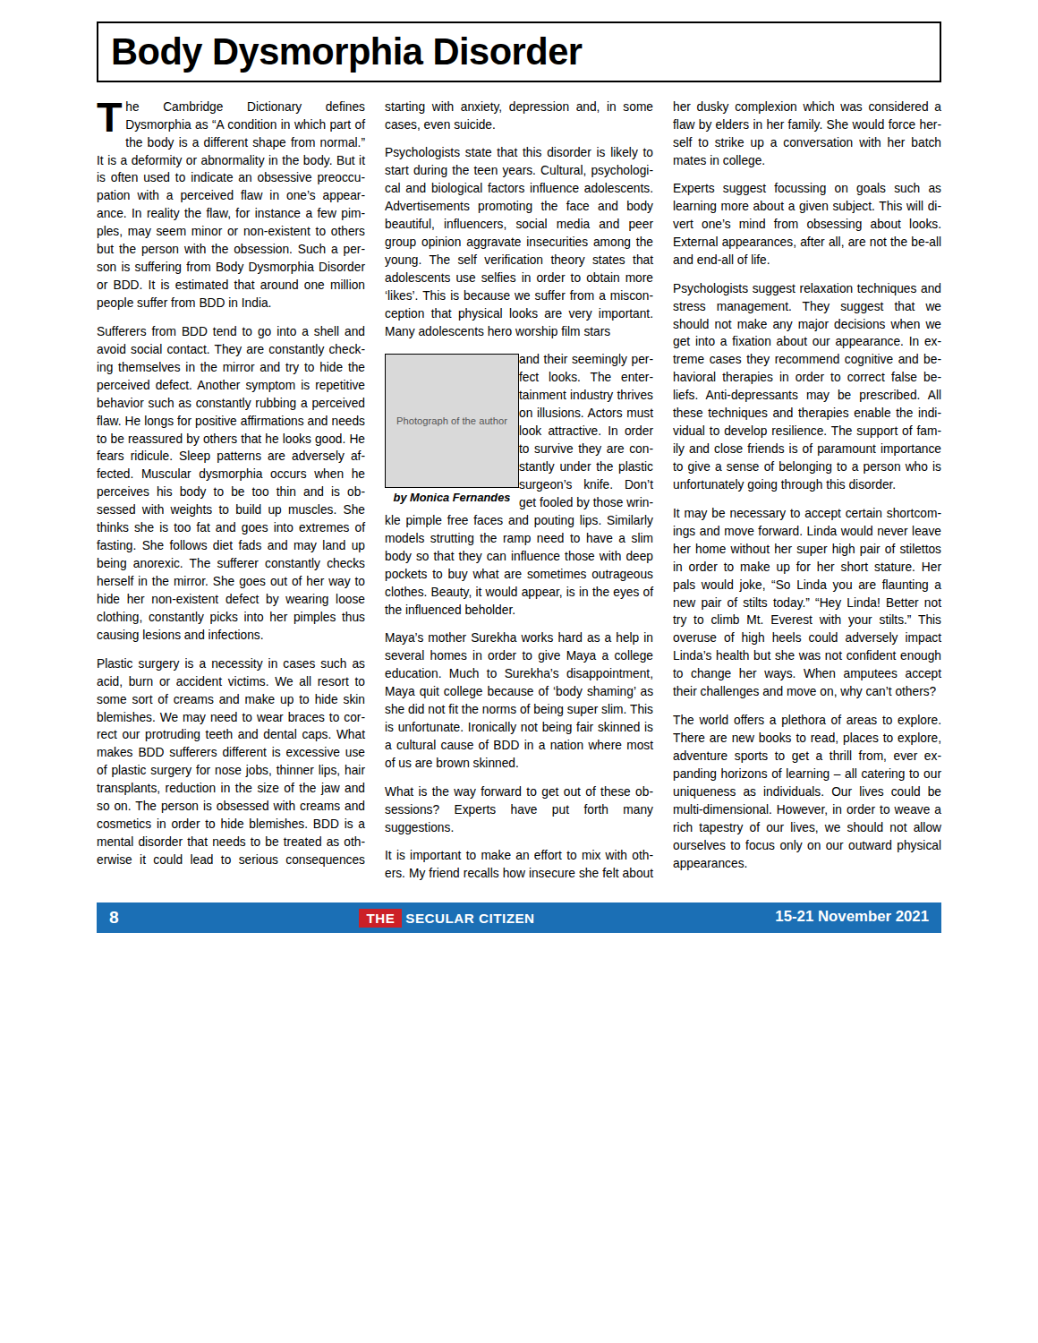Body Dysmorphia Disorder
The Cambridge Dictionary defines Dysmorphia as “A condition in which part of the body is a different shape from normal.” It is a deformity or abnormality in the body. But it is often used to indicate an obsessive preoccupation with a perceived flaw in one’s appearance. In reality the flaw, for instance a few pimples, may seem minor or non-existent to others but the person with the obsession. Such a person is suffering from Body Dysmorphia Disorder or BDD. It is estimated that around one million people suffer from BDD in India.
Sufferers from BDD tend to go into a shell and avoid social contact. They are constantly checking themselves in the mirror and try to hide the perceived defect. Another symptom is repetitive behavior such as constantly rubbing a perceived flaw. He longs for positive affirmations and needs to be reassured by others that he looks good. He fears ridicule. Sleep patterns are adversely affected. Muscular dysmorphia occurs when he perceives his body to be too thin and is obsessed with weights to build up muscles. She thinks she is too fat and goes into extremes of fasting. She follows diet fads and may land up being anorexic. The sufferer constantly checks herself in the mirror. She goes out of her way to hide her non-existent defect by wearing loose clothing, constantly picks into her pimples thus causing lesions and infections.
Plastic surgery is a necessity in cases such as acid, burn or accident victims. We all resort to some sort of creams and make up to hide skin blemishes. We may need to wear braces to correct our protruding teeth and dental caps. What makes BDD sufferers different is excessive use of plastic surgery for nose jobs, thinner lips, hair transplants, reduction in the size of the jaw and so on. The person is obsessed with creams and cosmetics in order to hide blemishes. BDD is a mental disorder that needs to be treated as otherwise it could lead to serious consequences starting with anxiety, depression and, in some cases, even suicide.
Psychologists state that this disorder is likely to start during the teen years. Cultural, psychological and biological factors influence adolescents. Advertisements promoting the face and body beautiful, influencers, social media and peer group opinion aggravate insecurities among the young. The self verification theory states that adolescents use selfies in order to obtain more ‘likes’. This is because we suffer from a misconception that physical looks are very important. Many adolescents hero worship film stars
Photograph of the author
by Monica Fernandes
and their seemingly perfect looks. The entertainment industry thrives on illusions. Actors must look attractive. In order to survive they are constantly under the plastic surgeon’s knife. Don’t get fooled by those wrinkle pimple free faces and pouting lips. Similarly models strutting the ramp need to have a slim body so that they can influence those with deep pockets to buy what are sometimes outrageous clothes. Beauty, it would appear, is in the eyes of the influenced beholder.
Maya’s mother Surekha works hard as a help in several homes in order to give Maya a college education. Much to Surekha’s disappointment, Maya quit college because of ‘body shaming’ as she did not fit the norms of being super slim. This is unfortunate. Ironically not being fair skinned is a cultural cause of BDD in a nation where most of us are brown skinned.
What is the way forward to get out of these obsessions? Experts have put forth many suggestions.
It is important to make an effort to mix with others. My friend recalls how insecure she felt about her dusky complexion which was considered a flaw by elders in her family. She would force herself to strike up a conversation with her batch mates in college.
Experts suggest focussing on goals such as learning more about a given subject. This will divert one’s mind from obsessing about looks. External appearances, after all, are not the be-all and end-all of life.
Psychologists suggest relaxation techniques and stress management. They suggest that we should not make any major decisions when we get into a fixation about our appearance. In extreme cases they recommend cognitive and behavioral therapies in order to correct false beliefs. Anti-depressants may be prescribed. All these techniques and therapies enable the individual to develop resilience. The support of family and close friends is of paramount importance to give a sense of belonging to a person who is unfortunately going through this disorder.
It may be necessary to accept certain shortcomings and move forward. Linda would never leave her home without her super high pair of stilettos in order to make up for her short stature. Her pals would joke, “So Linda you are flaunting a new pair of stilts today.” “Hey Linda! Better not try to climb Mt. Everest with your stilts.” This overuse of high heels could adversely impact Linda’s health but she was not confident enough to change her ways. When amputees accept their challenges and move on, why can’t others?
The world offers a plethora of areas to explore. There are new books to read, places to explore, adventure sports to get a thrill from, ever expanding horizons of learning – all catering to our uniqueness as individuals. Our lives could be multi-dimensional. However, in order to weave a rich tapestry of our lives, we should not allow ourselves to focus only on our outward physical appearances.
8
THE SECULAR CITIZEN
15-21 November 2021